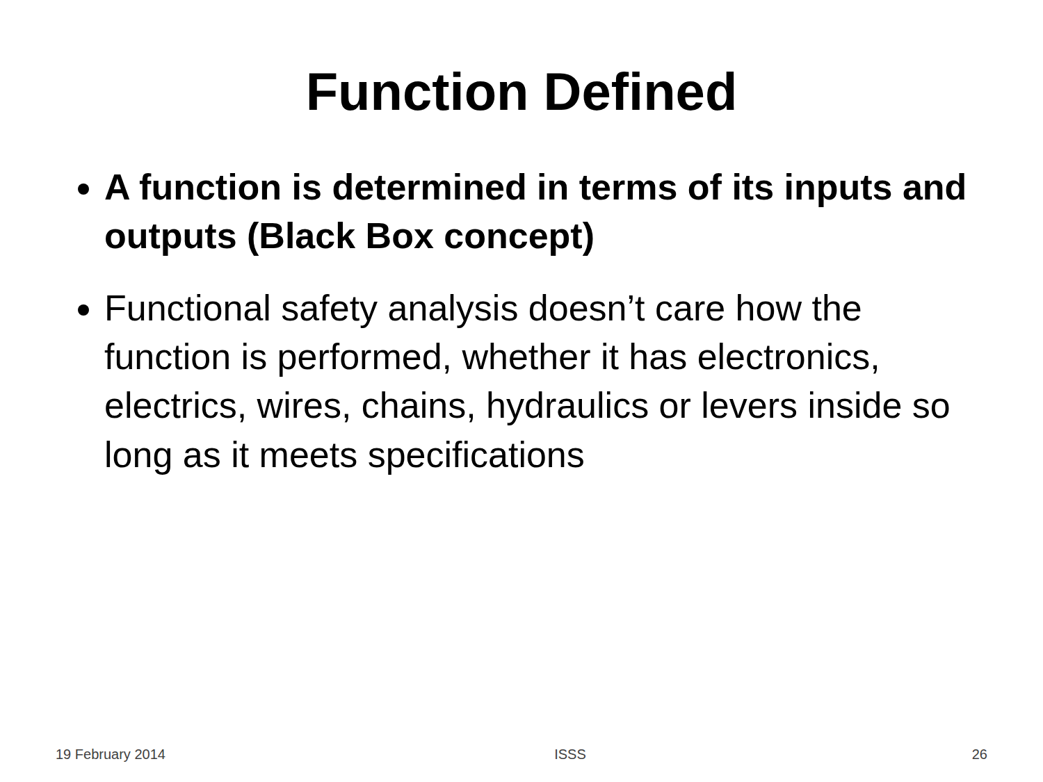Function Defined
A function is determined in terms of its inputs and outputs (Black Box concept)
Functional safety analysis doesn’t care how the function is performed, whether it has electronics, electrics, wires, chains, hydraulics or levers inside so long as it meets specifications
19 February 2014 ISSS 26